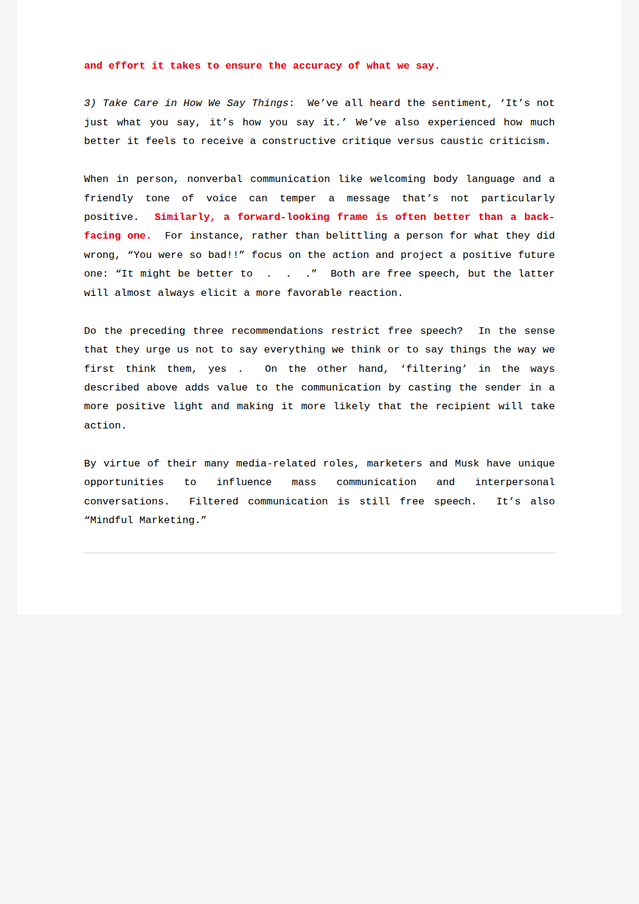and effort it takes to ensure the accuracy of what we say.
3) Take Care in How We Say Things: We’ve all heard the sentiment, ‘It’s not just what you say, it’s how you say it.’ We’ve also experienced how much better it feels to receive a constructive critique versus caustic criticism.
When in person, nonverbal communication like welcoming body language and a friendly tone of voice can temper a message that’s not particularly positive. Similarly, a forward-looking frame is often better than a back-facing one. For instance, rather than belittling a person for what they did wrong, “You were so bad!!” focus on the action and project a positive future one: “It might be better to . . .” Both are free speech, but the latter will almost always elicit a more favorable reaction.
Do the preceding three recommendations restrict free speech? In the sense that they urge us not to say everything we think or to say things the way we first think them, yes . On the other hand, ‘filtering’ in the ways described above adds value to the communication by casting the sender in a more positive light and making it more likely that the recipient will take action.
By virtue of their many media-related roles, marketers and Musk have unique opportunities to influence mass communication and interpersonal conversations. Filtered communication is still free speech. It’s also “Mindful Marketing.”